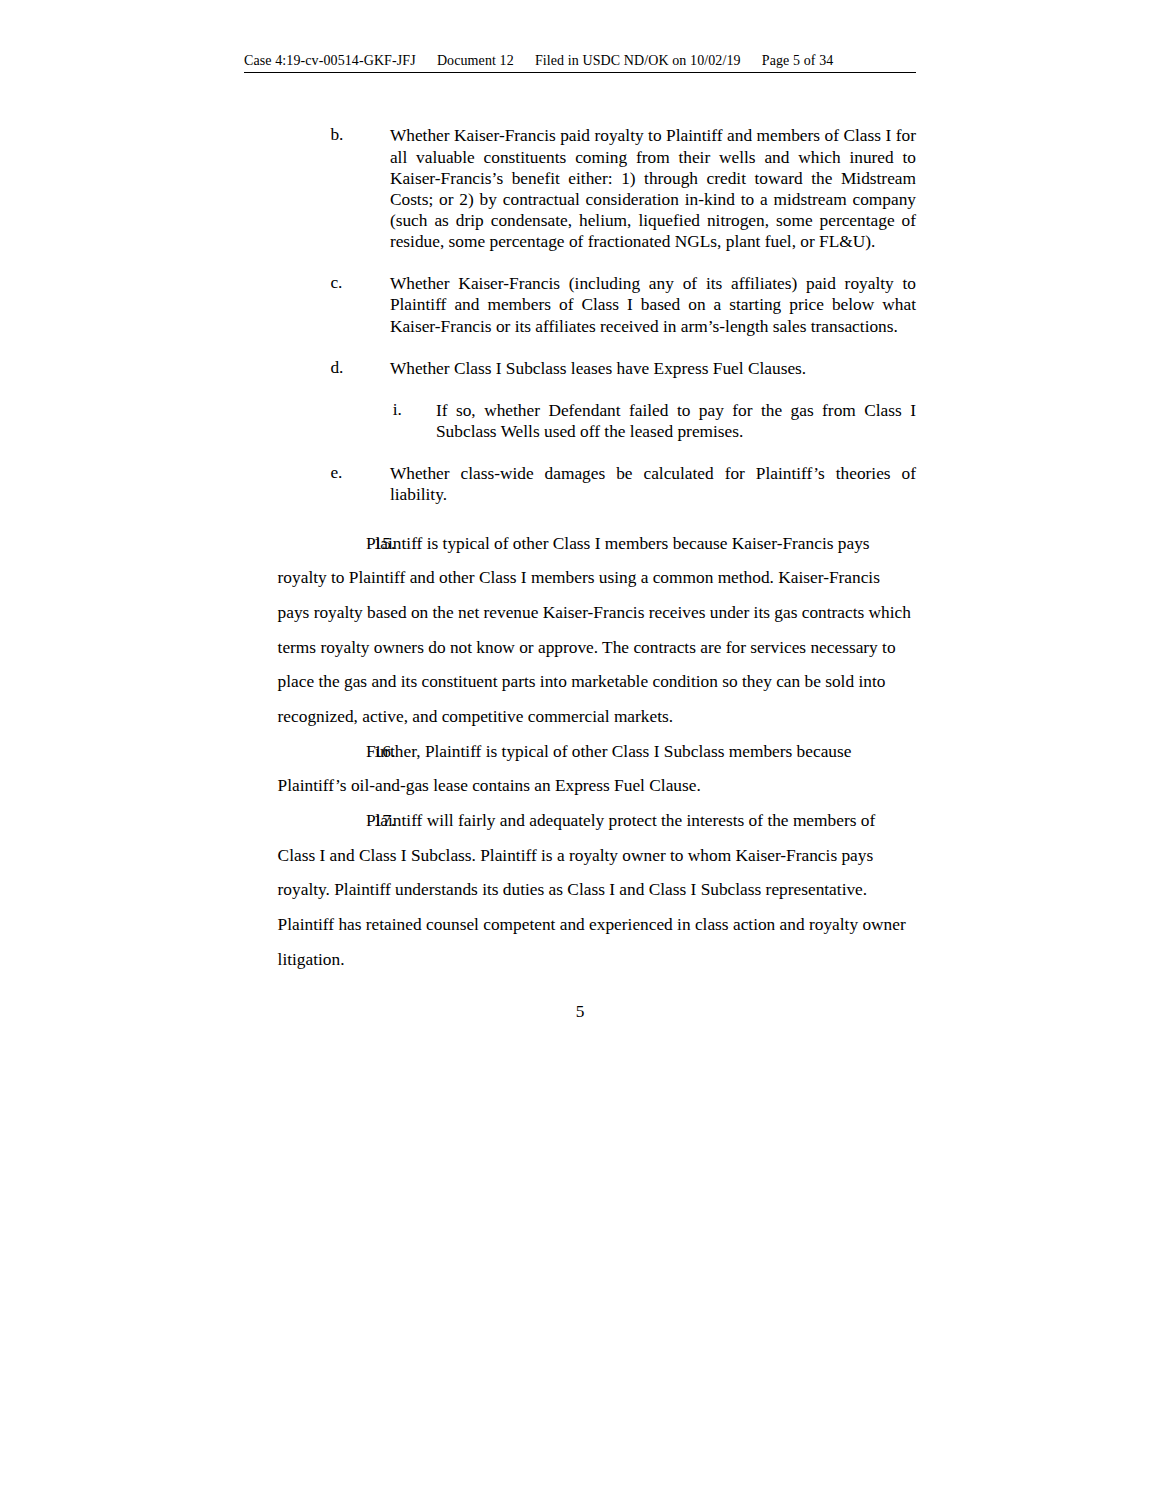Case 4:19-cv-00514-GKF-JFJ Document 12 Filed in USDC ND/OK on 10/02/19 Page 5 of 34
b.
Whether Kaiser-Francis paid royalty to Plaintiff and members of Class I for all valuable constituents coming from their wells and which inured to Kaiser-Francis’s benefit either: 1) through credit toward the Midstream Costs; or 2) by contractual consideration in-kind to a midstream company (such as drip condensate, helium, liquefied nitrogen, some percentage of residue, some percentage of fractionated NGLs, plant fuel, or FL&U).
c.
Whether Kaiser-Francis (including any of its affiliates) paid royalty to Plaintiff and members of Class I based on a starting price below what Kaiser-Francis or its affiliates received in arm’s-length sales transactions.
d.
Whether Class I Subclass leases have Express Fuel Clauses.
i.
If so, whether Defendant failed to pay for the gas from Class I Subclass Wells used off the leased premises.
e.
Whether class-wide damages be calculated for Plaintiff’s theories of liability.
15. Plaintiff is typical of other Class I members because Kaiser-Francis pays royalty to Plaintiff and other Class I members using a common method. Kaiser-Francis pays royalty based on the net revenue Kaiser-Francis receives under its gas contracts which terms royalty owners do not know or approve. The contracts are for services necessary to place the gas and its constituent parts into marketable condition so they can be sold into recognized, active, and competitive commercial markets.
16. Further, Plaintiff is typical of other Class I Subclass members because Plaintiff’s oil-and-gas lease contains an Express Fuel Clause.
17. Plaintiff will fairly and adequately protect the interests of the members of Class I and Class I Subclass. Plaintiff is a royalty owner to whom Kaiser-Francis pays royalty. Plaintiff understands its duties as Class I and Class I Subclass representative. Plaintiff has retained counsel competent and experienced in class action and royalty owner litigation.
5